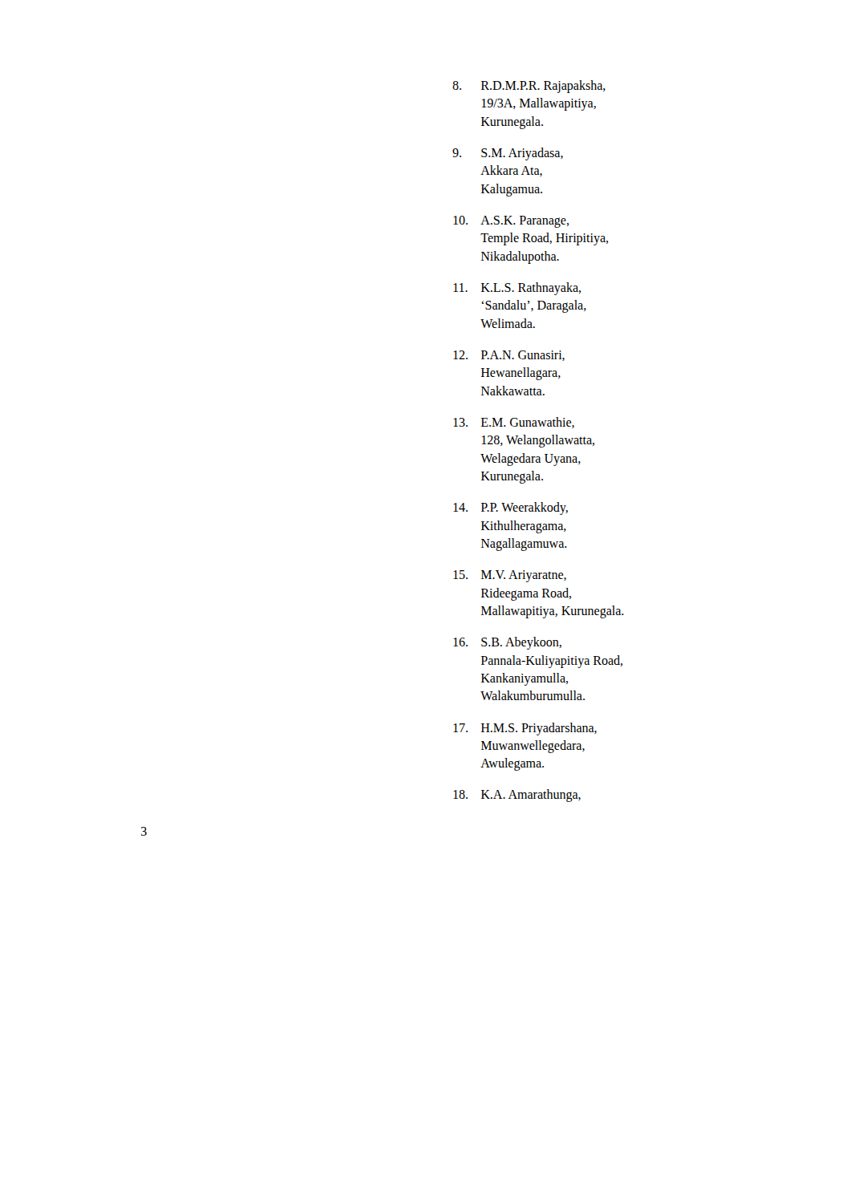8.
R.D.M.P.R. Rajapaksha,
19/3A, Mallawapitiya,
Kurunegala.
9.
S.M. Ariyadasa,
Akkara Ata,
Kalugamua.
10.
A.S.K. Paranage,
Temple Road, Hiripitiya,
Nikadalupotha.
11.
K.L.S. Rathnayaka,
‘Sandalu’, Daragala,
Welimada.
12.
P.A.N. Gunasiri,
Hewanellagara,
Nakkawatta.
13.
E.M. Gunawathie,
128, Welangollawatta,
Welagedara Uyana,
Kurunegala.
14.
P.P. Weerakkody,
Kithulheragama,
Nagallagamuwa.
15.
M.V. Ariyaratne,
Rideegama Road,
Mallawapitiya, Kurunegala.
16.
S.B. Abeykoon,
Pannala-Kuliyapitiya Road,
Kankaniyamulla,
Walakumburumulla.
17.
H.M.S. Priyadarshana,
Muwanwellegedara,
Awulegama.
18.
K.A. Amarathunga,
3